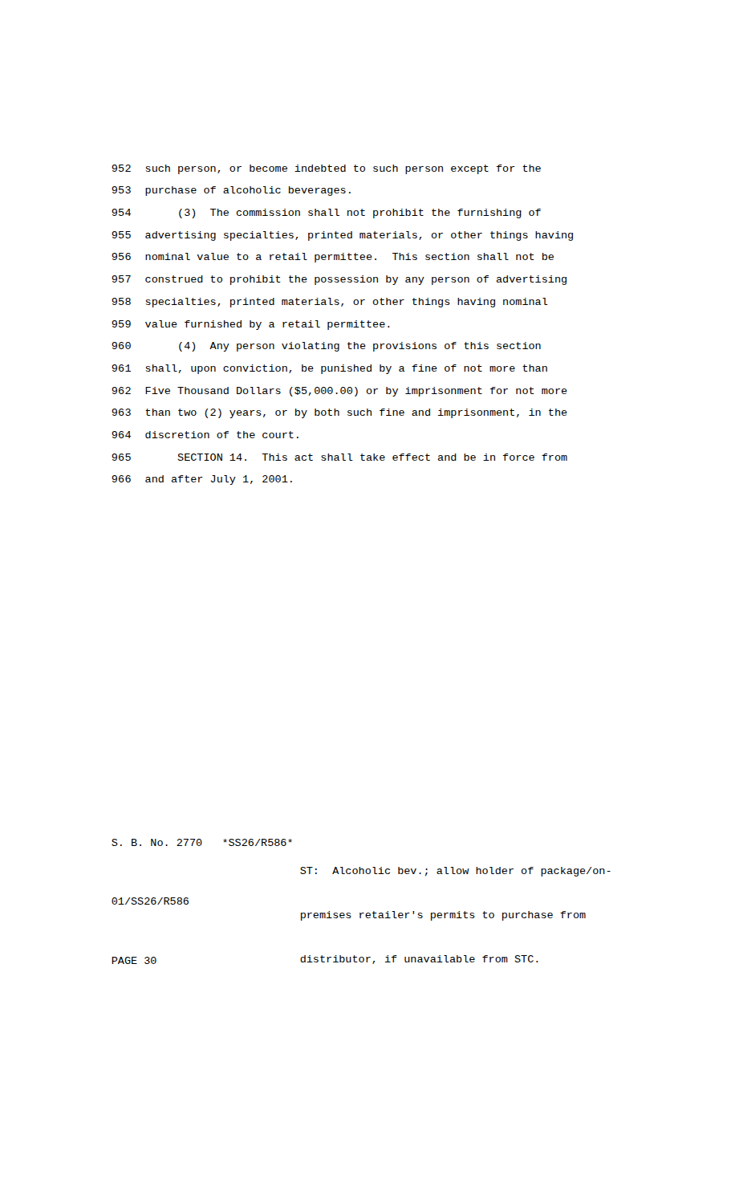952 such person, or become indebted to such person except for the
953 purchase of alcoholic beverages.
954 (3) The commission shall not prohibit the furnishing of
955 advertising specialties, printed materials, or other things having
956 nominal value to a retail permittee. This section shall not be
957 construed to prohibit the possession by any person of advertising
958 specialties, printed materials, or other things having nominal
959 value furnished by a retail permittee.
960 (4) Any person violating the provisions of this section
961 shall, upon conviction, be punished by a fine of not more than
962 Five Thousand Dollars ($5,000.00) or by imprisonment for not more
963 than two (2) years, or by both such fine and imprisonment, in the
964 discretion of the court.
965 SECTION 14. This act shall take effect and be in force from
966 and after July 1, 2001.
S. B. No. 2770 *SS26/R586*
01/SS26/R586
PAGE 30
ST: Alcoholic bev.; allow holder of package/on-
premises retailer's permits to purchase from
distributor, if unavailable from STC.